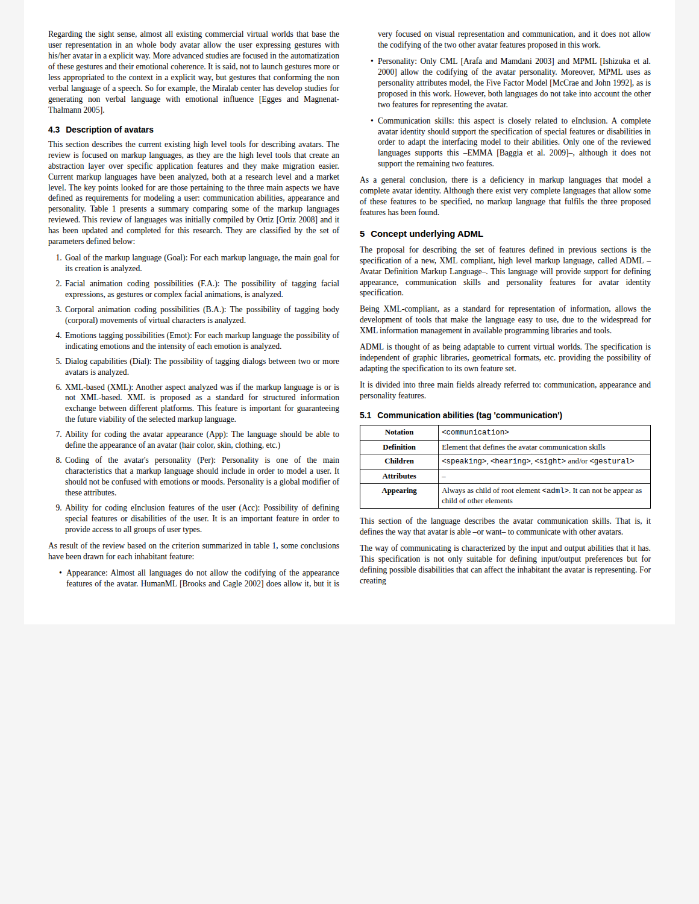Regarding the sight sense, almost all existing commercial virtual worlds that base the user representation in an whole body avatar allow the user expressing gestures with his/her avatar in a explicit way. More advanced studies are focused in the automatization of these gestures and their emotional coherence. It is said, not to launch gestures more or less appropriated to the context in a explicit way, but gestures that conforming the non verbal language of a speech. So for example, the Miralab center has develop studies for generating non verbal language with emotional influence [Egges and Magnenat-Thalmann 2005].
4.3 Description of avatars
This section describes the current existing high level tools for describing avatars. The review is focused on markup languages, as they are the high level tools that create an abstraction layer over specific application features and they make migration easier. Current markup languages have been analyzed, both at a research level and a market level. The key points looked for are those pertaining to the three main aspects we have defined as requirements for modeling a user: communication abilities, appearance and personality. Table 1 presents a summary comparing some of the markup languages reviewed. This review of languages was initially compiled by Ortiz [Ortiz 2008] and it has been updated and completed for this research. They are classified by the set of parameters defined below:
Goal of the markup language (Goal): For each markup language, the main goal for its creation is analyzed.
Facial animation coding possibilities (F.A.): The possibility of tagging facial expressions, as gestures or complex facial animations, is analyzed.
Corporal animation coding possibilities (B.A.): The possibility of tagging body (corporal) movements of virtual characters is analyzed.
Emotions tagging possibilities (Emot): For each markup language the possibility of indicating emotions and the intensity of each emotion is analyzed.
Dialog capabilities (Dial): The possibility of tagging dialogs between two or more avatars is analyzed.
XML-based (XML): Another aspect analyzed was if the markup language is or is not XML-based. XML is proposed as a standard for structured information exchange between different platforms. This feature is important for guaranteeing the future viability of the selected markup language.
Ability for coding the avatar appearance (App): The language should be able to define the appearance of an avatar (hair color, skin, clothing, etc.)
Coding of the avatar's personality (Per): Personality is one of the main characteristics that a markup language should include in order to model a user. It should not be confused with emotions or moods. Personality is a global modifier of these attributes.
Ability for coding eInclusion features of the user (Acc): Possibility of defining special features or disabilities of the user. It is an important feature in order to provide access to all groups of user types.
As result of the review based on the criterion summarized in table 1, some conclusions have been drawn for each inhabitant feature:
Appearance: Almost all languages do not allow the codifying of the appearance features of the avatar. HumanML [Brooks and Cagle 2002] does allow it, but it is very focused on visual representation and communication, and it does not allow the codifying of the two other avatar features proposed in this work.
Personality: Only CML [Arafa and Mamdani 2003] and MPML [Ishizuka et al. 2000] allow the codifying of the avatar personality. Moreover, MPML uses as personality attributes model, the Five Factor Model [McCrae and John 1992], as is proposed in this work. However, both languages do not take into account the other two features for representing the avatar.
Communication skills: this aspect is closely related to eInclusion. A complete avatar identity should support the specification of special features or disabilities in order to adapt the interfacing model to their abilities. Only one of the reviewed languages supports this –EMMA [Baggia et al. 2009]–, although it does not support the remaining two features.
As a general conclusion, there is a deficiency in markup languages that model a complete avatar identity. Although there exist very complete languages that allow some of these features to be specified, no markup language that fulfils the three proposed features has been found.
5 Concept underlying ADML
The proposal for describing the set of features defined in previous sections is the specification of a new, XML compliant, high level markup language, called ADML –Avatar Definition Markup Language–. This language will provide support for defining appearance, communication skills and personality features for avatar identity specification.
Being XML-compliant, as a standard for representation of information, allows the development of tools that make the language easy to use, due to the widespread for XML information management in available programming libraries and tools.
ADML is thought of as being adaptable to current virtual worlds. The specification is independent of graphic libraries, geometrical formats, etc. providing the possibility of adapting the specification to its own feature set.
It is divided into three main fields already referred to: communication, appearance and personality features.
5.1 Communication abilities (tag 'communication')
| Notation | <communication> |
| Definition | Element that defines the avatar communication skills |
| Children | <speaking> , <hearing> , <sight> and/or <gestural> |
| Attributes | – |
| Appearing | Always as child of root element <adml> . It can not be appear as child of other elements |
This section of the language describes the avatar communication skills. That is, it defines the way that avatar is able –or want– to communicate with other avatars.
The way of communicating is characterized by the input and output abilities that it has. This specification is not only suitable for defining input/output preferences but for defining possible disabilities that can affect the inhabitant the avatar is representing. For creating